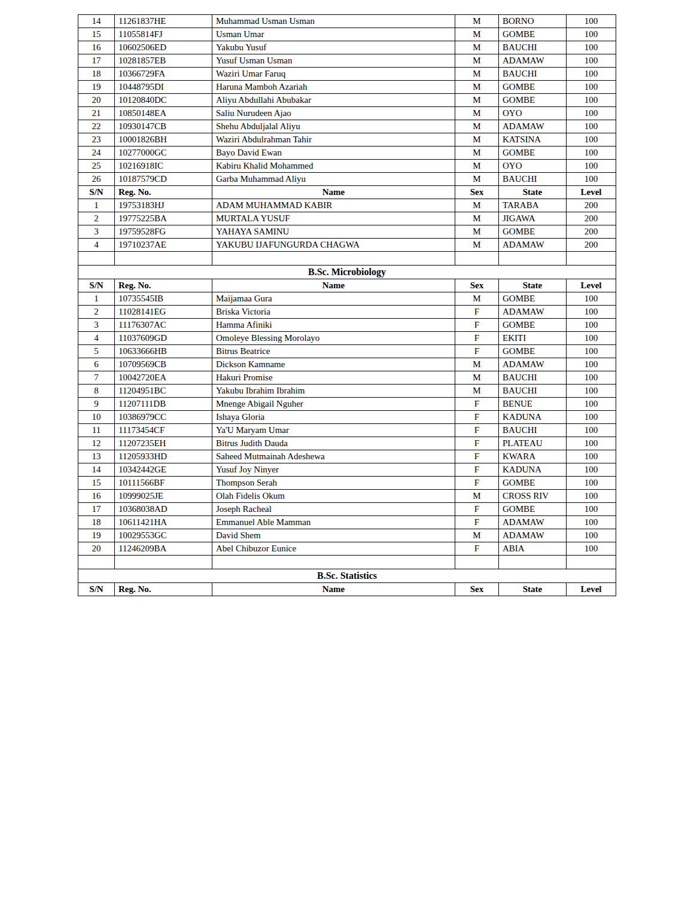| 14 | 11261837HE | Muhammad Usman Usman | M | BORNO | 100 |
| 15 | 11055814FJ | Usman Umar | M | GOMBE | 100 |
| 16 | 10602506ED | Yakubu Yusuf | M | BAUCHI | 100 |
| 17 | 10281857EB | Yusuf Usman Usman | M | ADAMAW | 100 |
| 18 | 10366729FA | Waziri Umar Faruq | M | BAUCHI | 100 |
| 19 | 10448795DI | Haruna Mamboh Azariah | M | GOMBE | 100 |
| 20 | 10120840DC | Aliyu Abdullahi Abubakar | M | GOMBE | 100 |
| 21 | 10850148EA | Saliu Nurudeen Ajao | M | OYO | 100 |
| 22 | 10930147CB | Shehu Abduljalal Aliyu | M | ADAMAW | 100 |
| 23 | 10001826BH | Waziri Abdulrahman Tahir | M | KATSINA | 100 |
| 24 | 10277000GC | Bayo David Ewan | M | GOMBE | 100 |
| 25 | 10216918IC | Kabiru Khalid Mohammed | M | OYO | 100 |
| 26 | 10187579CD | Garba Muhammad Aliyu | M | BAUCHI | 100 |
| S/N | Reg. No. | Name | Sex | State | Level |
| 1 | 19753183HJ | ADAM MUHAMMAD KABIR | M | TARABA | 200 |
| 2 | 19775225BA | MURTALA YUSUF | M | JIGAWA | 200 |
| 3 | 19759528FG | YAHAYA SAMINU | M | GOMBE | 200 |
| 4 | 19710237AE | YAKUBU IJAFUNGURDA CHAGWA | M | ADAMAW | 200 |
| B.Sc. Microbiology |
| S/N | Reg. No. | Name | Sex | State | Level |
| 1 | 10735545IB | Maijamaa Gura | M | GOMBE | 100 |
| 2 | 11028141EG | Briska Victoria | F | ADAMAW | 100 |
| 3 | 11176307AC | Hamma Afiniki | F | GOMBE | 100 |
| 4 | 11037609GD | Omoleye Blessing Morolayo | F | EKITI | 100 |
| 5 | 10633666HB | Bitrus Beatrice | F | GOMBE | 100 |
| 6 | 10709569CB | Dickson Kamname | M | ADAMAW | 100 |
| 7 | 10042720EA | Hakuri Promise | M | BAUCHI | 100 |
| 8 | 11204951BC | Yakubu Ibrahim Ibrahim | M | BAUCHI | 100 |
| 9 | 11207111DB | Mnenge Abigail Nguher | F | BENUE | 100 |
| 10 | 10386979CC | Ishaya Gloria | F | KADUNA | 100 |
| 11 | 11173454CF | Ya'U Maryam Umar | F | BAUCHI | 100 |
| 12 | 11207235EH | Bitrus Judith Dauda | F | PLATEAU | 100 |
| 13 | 11205933HD | Saheed Mutmainah Adeshewa | F | KWARA | 100 |
| 14 | 10342442GE | Yusuf Joy Ninyer | F | KADUNA | 100 |
| 15 | 10111566BF | Thompson Serah | F | GOMBE | 100 |
| 16 | 10999025JE | Olah Fidelis Okum | M | CROSS RIV | 100 |
| 17 | 10368038AD | Joseph Racheal | F | GOMBE | 100 |
| 18 | 10611421HA | Emmanuel Able Mamman | F | ADAMAW | 100 |
| 19 | 10029553GC | David Shem | M | ADAMAW | 100 |
| 20 | 11246209BA | Abel Chibuzor Eunice | F | ABIA | 100 |
| B.Sc. Statistics |
| S/N | Reg. No. | Name | Sex | State | Level |